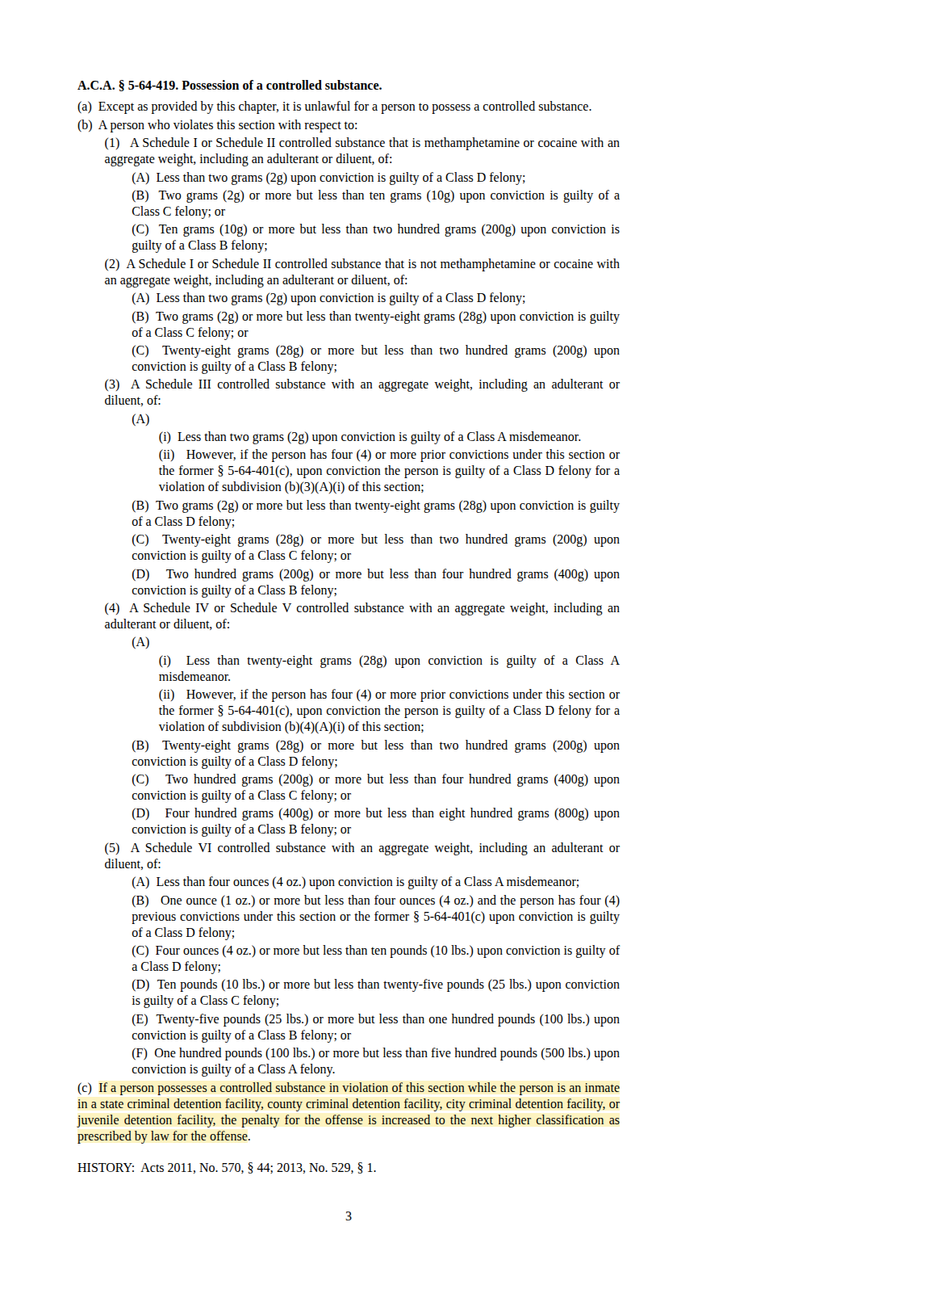A.C.A. § 5-64-419. Possession of a controlled substance.
(a) Except as provided by this chapter, it is unlawful for a person to possess a controlled substance.
(b) A person who violates this section with respect to:
(1) A Schedule I or Schedule II controlled substance that is methamphetamine or cocaine with an aggregate weight, including an adulterant or diluent, of:
(A) Less than two grams (2g) upon conviction is guilty of a Class D felony;
(B) Two grams (2g) or more but less than ten grams (10g) upon conviction is guilty of a Class C felony; or
(C) Ten grams (10g) or more but less than two hundred grams (200g) upon conviction is guilty of a Class B felony;
(2) A Schedule I or Schedule II controlled substance that is not methamphetamine or cocaine with an aggregate weight, including an adulterant or diluent, of:
(A) Less than two grams (2g) upon conviction is guilty of a Class D felony;
(B) Two grams (2g) or more but less than twenty-eight grams (28g) upon conviction is guilty of a Class C felony; or
(C) Twenty-eight grams (28g) or more but less than two hundred grams (200g) upon conviction is guilty of a Class B felony;
(3) A Schedule III controlled substance with an aggregate weight, including an adulterant or diluent, of:
(A)
(i) Less than two grams (2g) upon conviction is guilty of a Class A misdemeanor.
(ii) However, if the person has four (4) or more prior convictions under this section or the former § 5-64-401(c), upon conviction the person is guilty of a Class D felony for a violation of subdivision (b)(3)(A)(i) of this section;
(B) Two grams (2g) or more but less than twenty-eight grams (28g) upon conviction is guilty of a Class D felony;
(C) Twenty-eight grams (28g) or more but less than two hundred grams (200g) upon conviction is guilty of a Class C felony; or
(D) Two hundred grams (200g) or more but less than four hundred grams (400g) upon conviction is guilty of a Class B felony;
(4) A Schedule IV or Schedule V controlled substance with an aggregate weight, including an adulterant or diluent, of:
(A)
(i) Less than twenty-eight grams (28g) upon conviction is guilty of a Class A misdemeanor.
(ii) However, if the person has four (4) or more prior convictions under this section or the former § 5-64-401(c), upon conviction the person is guilty of a Class D felony for a violation of subdivision (b)(4)(A)(i) of this section;
(B) Twenty-eight grams (28g) or more but less than two hundred grams (200g) upon conviction is guilty of a Class D felony;
(C) Two hundred grams (200g) or more but less than four hundred grams (400g) upon conviction is guilty of a Class C felony; or
(D) Four hundred grams (400g) or more but less than eight hundred grams (800g) upon conviction is guilty of a Class B felony; or
(5) A Schedule VI controlled substance with an aggregate weight, including an adulterant or diluent, of:
(A) Less than four ounces (4 oz.) upon conviction is guilty of a Class A misdemeanor;
(B) One ounce (1 oz.) or more but less than four ounces (4 oz.) and the person has four (4) previous convictions under this section or the former § 5-64-401(c) upon conviction is guilty of a Class D felony;
(C) Four ounces (4 oz.) or more but less than ten pounds (10 lbs.) upon conviction is guilty of a Class D felony;
(D) Ten pounds (10 lbs.) or more but less than twenty-five pounds (25 lbs.) upon conviction is guilty of a Class C felony;
(E) Twenty-five pounds (25 lbs.) or more but less than one hundred pounds (100 lbs.) upon conviction is guilty of a Class B felony; or
(F) One hundred pounds (100 lbs.) or more but less than five hundred pounds (500 lbs.) upon conviction is guilty of a Class A felony.
(c) If a person possesses a controlled substance in violation of this section while the person is an inmate in a state criminal detention facility, county criminal detention facility, city criminal detention facility, or juvenile detention facility, the penalty for the offense is increased to the next higher classification as prescribed by law for the offense.
HISTORY: Acts 2011, No. 570, § 44; 2013, No. 529, § 1.
3